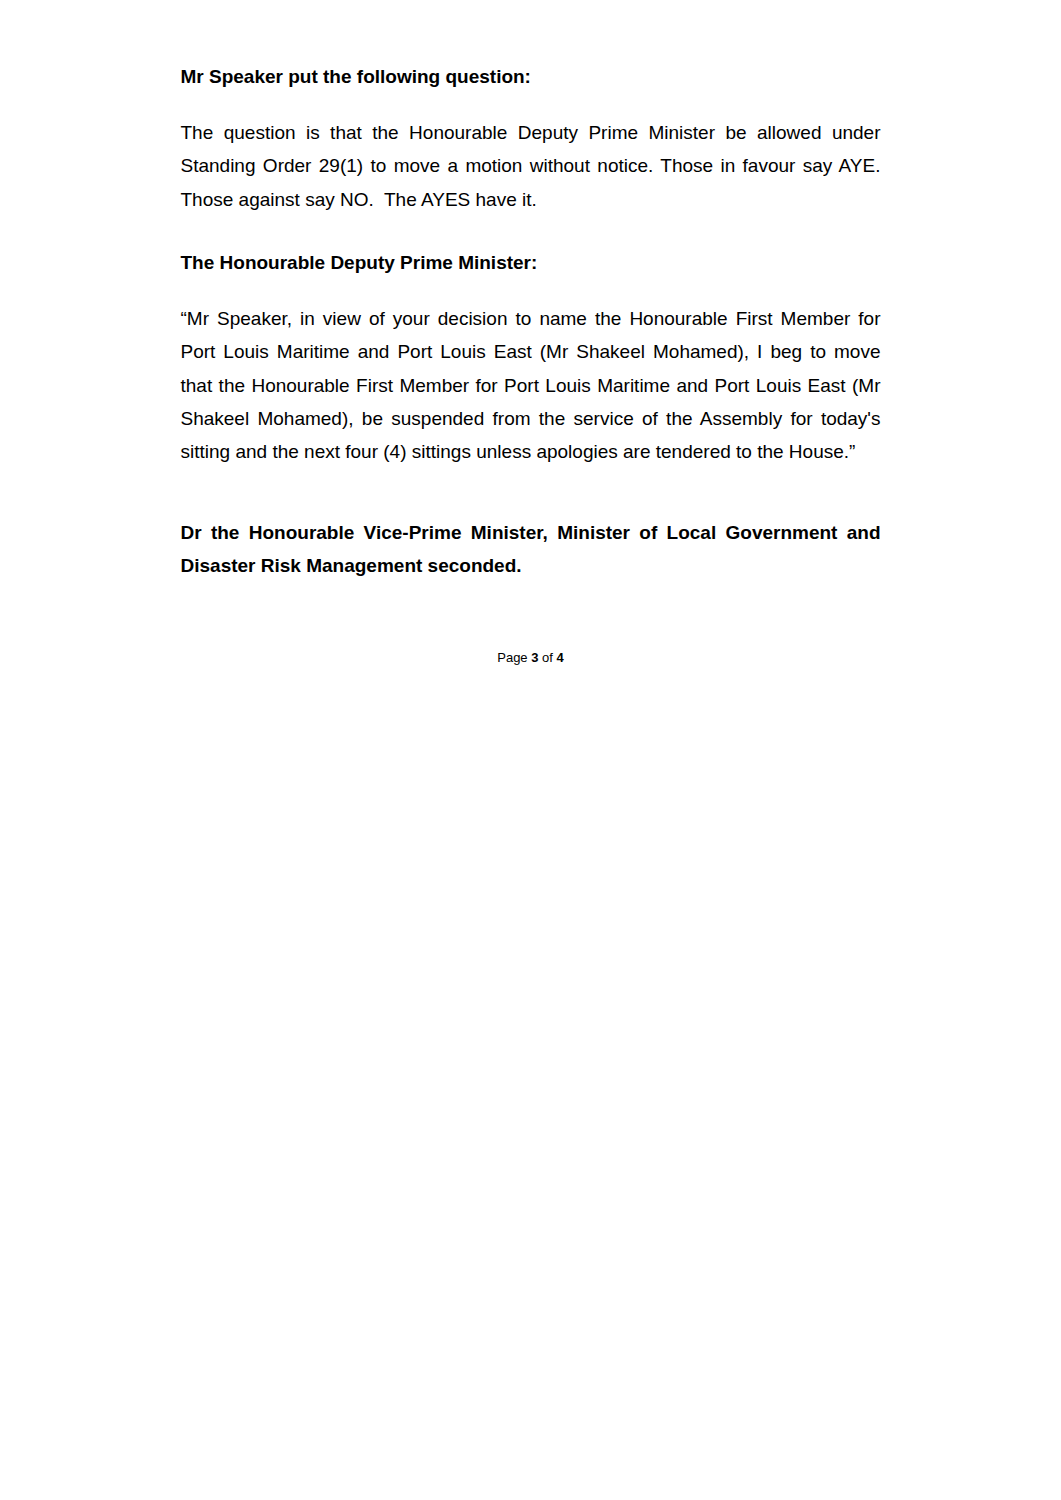Mr Speaker put the following question:
The question is that the Honourable Deputy Prime Minister be allowed under Standing Order 29(1) to move a motion without notice. Those in favour say AYE. Those against say NO. The AYES have it.
The Honourable Deputy Prime Minister:
“Mr Speaker, in view of your decision to name the Honourable First Member for Port Louis Maritime and Port Louis East (Mr Shakeel Mohamed), I beg to move that the Honourable First Member for Port Louis Maritime and Port Louis East (Mr Shakeel Mohamed), be suspended from the service of the Assembly for today's sitting and the next four (4) sittings unless apologies are tendered to the House.”
Dr the Honourable Vice-Prime Minister, Minister of Local Government and Disaster Risk Management seconded.
Page 3 of 4